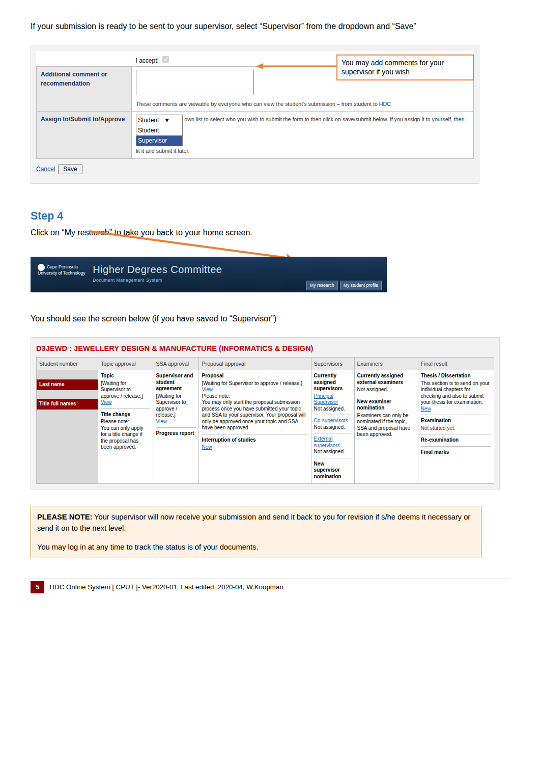If your submission is ready to be sent to your supervisor, select “Supervisor” from the dropdown and “Save”
You may add comments for your supervisor if you wish
| | I accept: |
| Additional comment or recommendation | These comments are viewable by everyone who can view the student’s submission – from student to HDC |
| Assign to/Submit to/Approve | Student ▼ Student Supervisor own list to select who you wish to submit the form to then click on save/submit below. If you assign it to yourself, then lit it and submit it later. |
Cancel Save
Step 4
Click on “My research” to take you back to your home screen.
Cape Peninsula
University of Technology
Higher Degrees Committee
Document Management System
My research My student profile
You should see the screen below (if you have saved to “Supervisor”)
D3JEWD : JEWELLERY DESIGN & MANUFACTURE (INFORMATICS & DESIGN)
| Student number | Topic approval | SSA approval | Proposal approval | Supervisors | Examiners | Final result |
| --- | --- | --- | --- | --- | --- | --- |
| Last name Title full names | Topic [Waiting for Supervisor to approve / release.] View Title change Please note: You can only apply for a title change if the proposal has been approved. | Supervisor and student agreement [Waiting for Supervisor to approve / release.] View Progress report | Proposal [Waiting for Supervisor to approve / release.] View Please note: You may only start the proposal submission process once you have submitted your topic and SSA to your supervisor. Your proposal will only be approved once your topic and SSA have been approved. Interruption of studies New | Currently assigned supervisors Principal Supervisor Not assigned. Co-supervisors Not assigned. External supervisors Not assigned. New supervisor nomination | Currently assigned external examiners Not assigned. New examiner nomination Examiners can only be nominated if the topic, SSA and proposal have been approved. | Thesis / Dissertation This section is to send on your individual chapters for checking and also to submit your thesis for examination. New Examination Not started yet. Re-examination Final marks |
PLEASE NOTE: Your supervisor will now receive your submission and send it back to you for revision if s/he deems it necessary or send it on to the next level.
You may log in at any time to track the status is of your documents.
5 HDC Online System | CPUT |- Ver2020-01. Last edited: 2020-04, W.Koopman